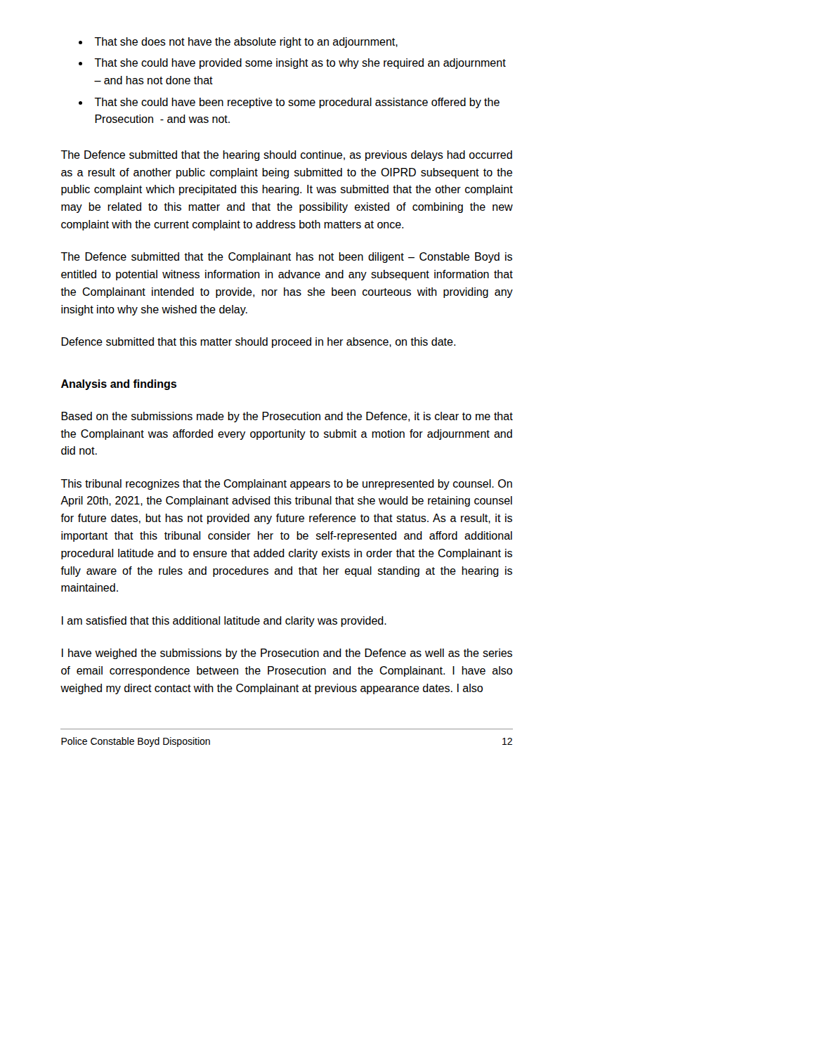That she does not have the absolute right to an adjournment,
That she could have provided some insight as to why she required an adjournment – and has not done that
That she could have been receptive to some procedural assistance offered by the Prosecution - and was not.
The Defence submitted that the hearing should continue, as previous delays had occurred as a result of another public complaint being submitted to the OIPRD subsequent to the public complaint which precipitated this hearing. It was submitted that the other complaint may be related to this matter and that the possibility existed of combining the new complaint with the current complaint to address both matters at once.
The Defence submitted that the Complainant has not been diligent – Constable Boyd is entitled to potential witness information in advance and any subsequent information that the Complainant intended to provide, nor has she been courteous with providing any insight into why she wished the delay.
Defence submitted that this matter should proceed in her absence, on this date.
Analysis and findings
Based on the submissions made by the Prosecution and the Defence, it is clear to me that the Complainant was afforded every opportunity to submit a motion for adjournment and did not.
This tribunal recognizes that the Complainant appears to be unrepresented by counsel. On April 20th, 2021, the Complainant advised this tribunal that she would be retaining counsel for future dates, but has not provided any future reference to that status. As a result, it is important that this tribunal consider her to be self-represented and afford additional procedural latitude and to ensure that added clarity exists in order that the Complainant is fully aware of the rules and procedures and that her equal standing at the hearing is maintained.
I am satisfied that this additional latitude and clarity was provided.
I have weighed the submissions by the Prosecution and the Defence as well as the series of email correspondence between the Prosecution and the Complainant. I have also weighed my direct contact with the Complainant at previous appearance dates. I also
Police Constable Boyd Disposition 12